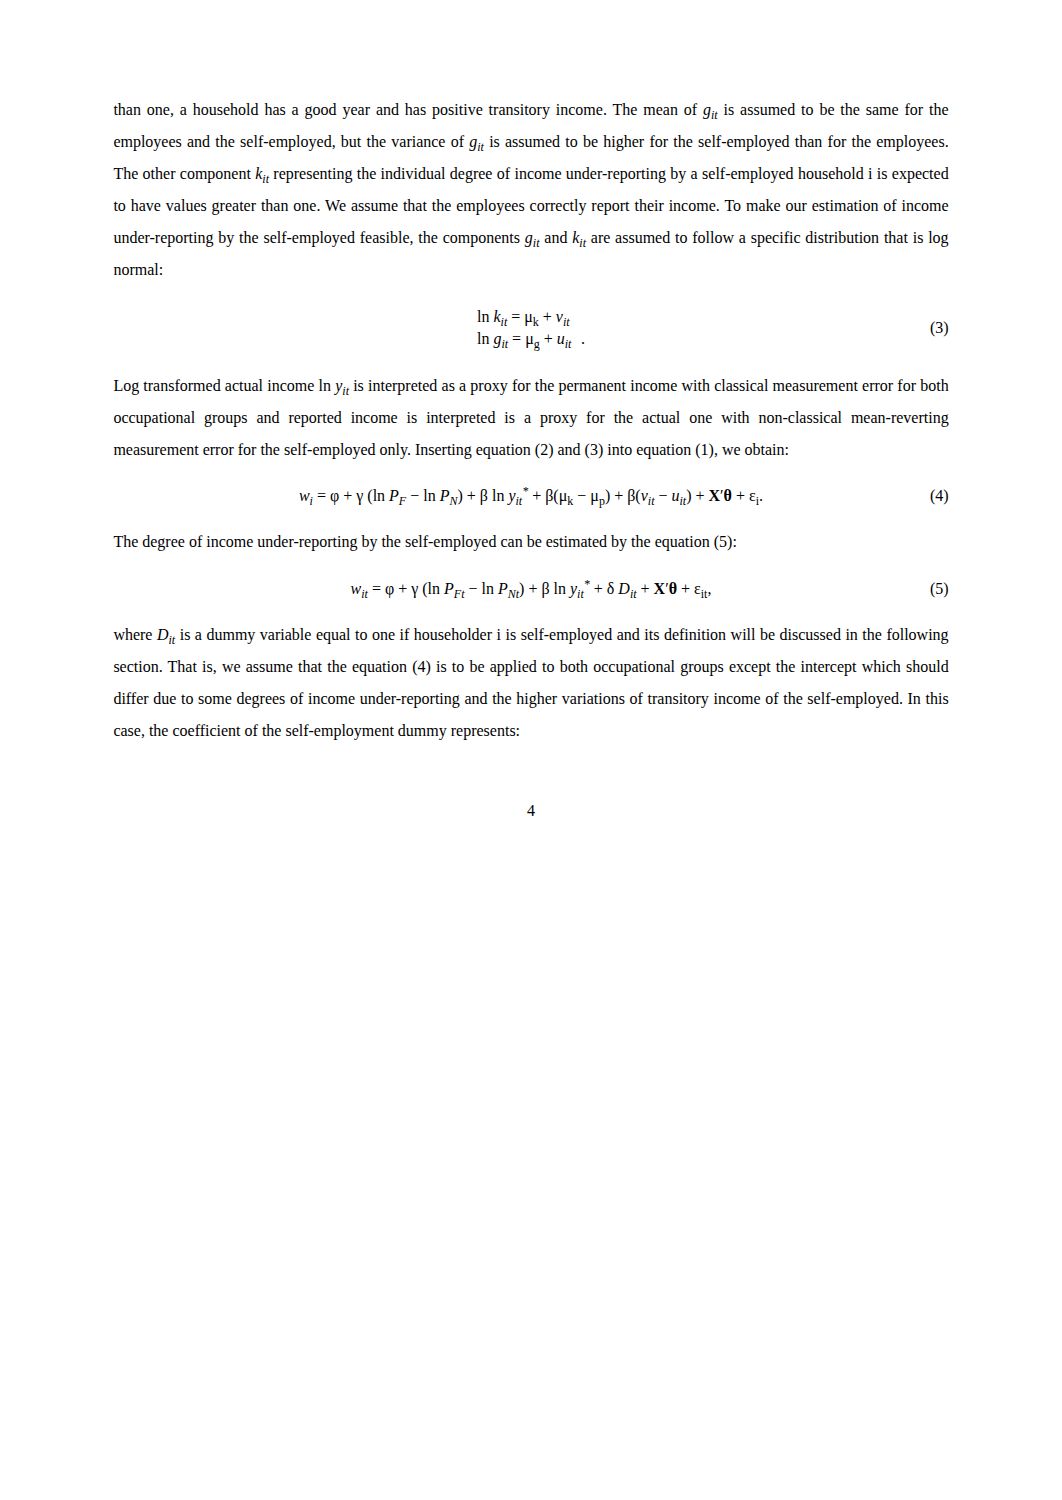than one, a household has a good year and has positive transitory income. The mean of git is assumed to be the same for the employees and the self-employed, but the variance of git is assumed to be higher for the self-employed than for the employees. The other component kit representing the individual degree of income under-reporting by a self-employed household i is expected to have values greater than one. We assume that the employees correctly report their income. To make our estimation of income under-reporting by the self-employed feasible, the components git and kit are assumed to follow a specific distribution that is log normal:
ln kit = μk + vit
ln git = μg + uit
.
(3)
Log transformed actual income ln yit is interpreted as a proxy for the permanent income with classical measurement error for both occupational groups and reported income is interpreted is a proxy for the actual one with non-classical mean-reverting measurement error for the self-employed only. Inserting equation (2) and (3) into equation (1), we obtain:
wi = φ + γ (ln PF − ln PN) + β ln yit* + β(μk − μp) + β(vit − uit) + X′θ + εi.
(4)
The degree of income under-reporting by the self-employed can be estimated by the equation (5):
wit = φ + γ (ln PFt − ln PNt) + β ln yit* + δ Dit + X′θ + εit,
(5)
where Dit is a dummy variable equal to one if householder i is self-employed and its definition will be discussed in the following section. That is, we assume that the equation (4) is to be applied to both occupational groups except the intercept which should differ due to some degrees of income under-reporting and the higher variations of transitory income of the self-employed. In this case, the coefficient of the self-employment dummy represents:
4